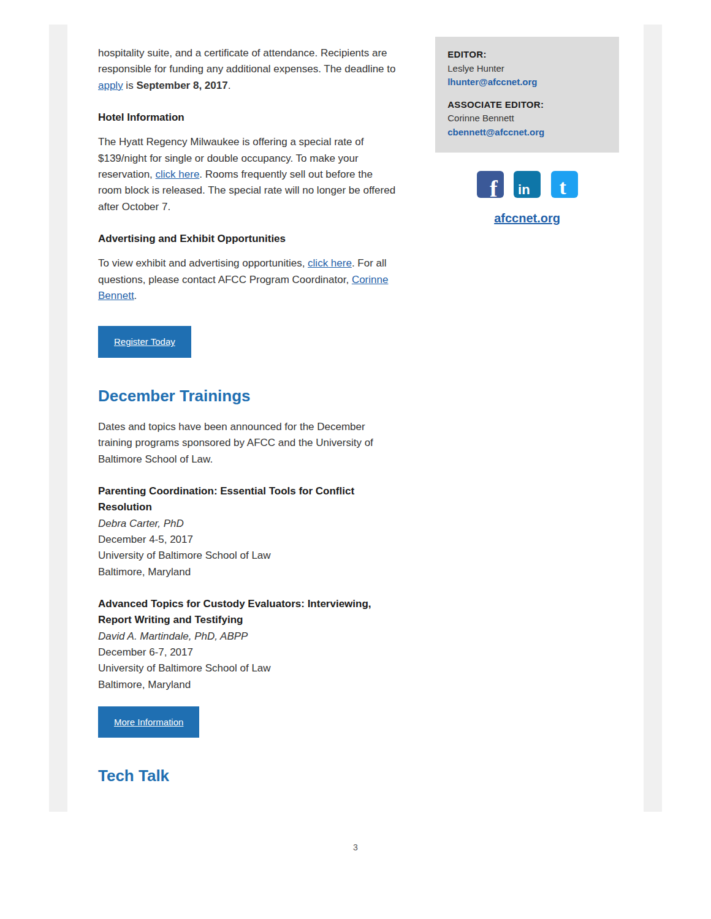hospitality suite, and a certificate of attendance. Recipients are responsible for funding any additional expenses. The deadline to apply is September 8, 2017.
Hotel Information
The Hyatt Regency Milwaukee is offering a special rate of $139/night for single or double occupancy. To make your reservation, click here. Rooms frequently sell out before the room block is released. The special rate will no longer be offered after October 7.
Advertising and Exhibit Opportunities
To view exhibit and advertising opportunities, click here. For all questions, please contact AFCC Program Coordinator, Corinne Bennett.
Register Today
December Trainings
Dates and topics have been announced for the December training programs sponsored by AFCC and the University of Baltimore School of Law.
Parenting Coordination: Essential Tools for Conflict Resolution
Debra Carter, PhD
December 4-5, 2017
University of Baltimore School of Law
Baltimore, Maryland
Advanced Topics for Custody Evaluators: Interviewing, Report Writing and Testifying
David A. Martindale, PhD, ABPP
December 6-7, 2017
University of Baltimore School of Law
Baltimore, Maryland
More Information
Tech Talk
EDITOR:
Leslye Hunter
lhunter@afccnet.org
ASSOCIATE EDITOR:
Corinne Bennett
cbennett@afccnet.org
afccnet.org
3